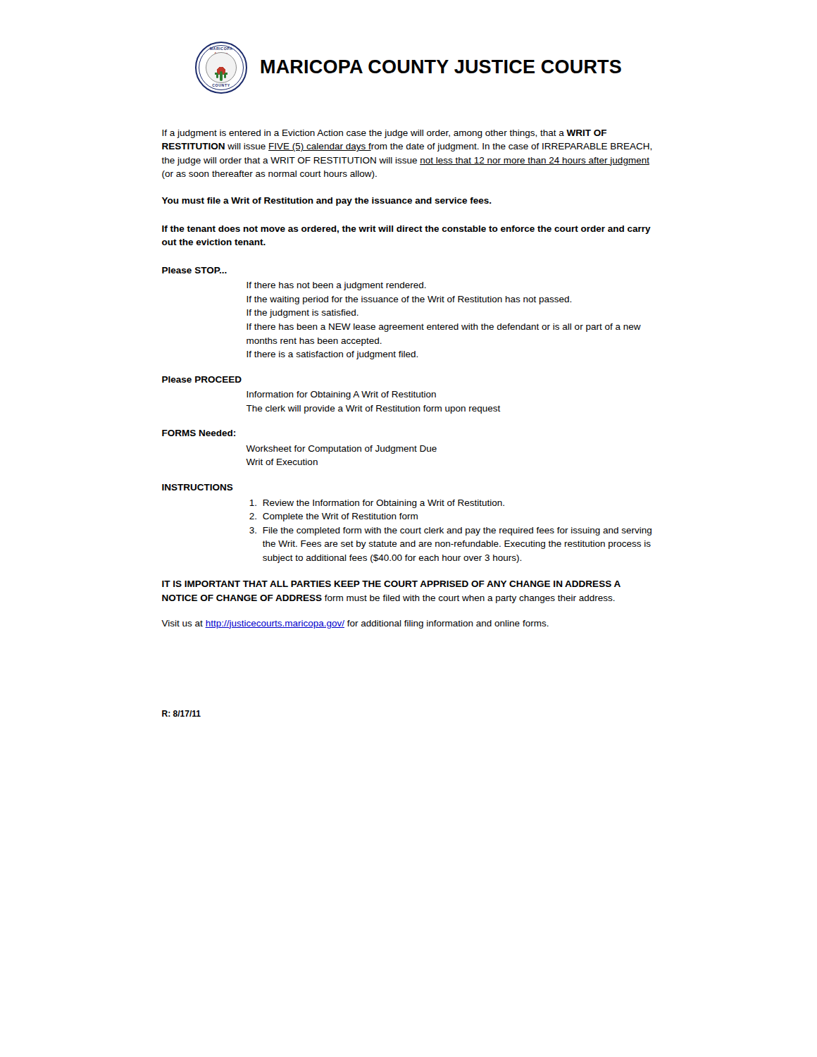Maricopa
Arizona
County
MARICOPA COUNTY JUSTICE COURTS
If a judgment is entered in a Eviction Action case the judge will order, among other things, that a WRIT OF RESTITUTION will issue FIVE (5) calendar days from the date of judgment. In the case of IRREPARABLE BREACH, the judge will order that a WRIT OF RESTITUTION will issue not less that 12 nor more than 24 hours after judgment (or as soon thereafter as normal court hours allow).
You must file a Writ of Restitution and pay the issuance and service fees.
If the tenant does not move as ordered, the writ will direct the constable to enforce the court order and carry out the eviction tenant.
Please STOP...
If there has not been a judgment rendered.
If the waiting period for the issuance of the Writ of Restitution has not passed.
If the judgment is satisfied.
If there has been a NEW lease agreement entered with the defendant or is all or part of a new months rent has been accepted.
If there is a satisfaction of judgment filed.
Please PROCEED
Information for Obtaining A Writ of Restitution
The clerk will provide a Writ of Restitution form upon request
FORMS Needed:
Worksheet for Computation of Judgment Due
Writ of Execution
INSTRUCTIONS
Review the Information for Obtaining a Writ of Restitution.
Complete the Writ of Restitution form
File the completed form with the court clerk and pay the required fees for issuing and serving the Writ. Fees are set by statute and are non-refundable. Executing the restitution process is subject to additional fees ($40.00 for each hour over 3 hours).
IT IS IMPORTANT THAT ALL PARTIES KEEP THE COURT APPRISED OF ANY CHANGE IN ADDRESS A NOTICE OF CHANGE OF ADDRESS form must be filed with the court when a party changes their address.
Visit us at http://justicecourts.maricopa.gov/ for additional filing information and online forms.
R: 8/17/11